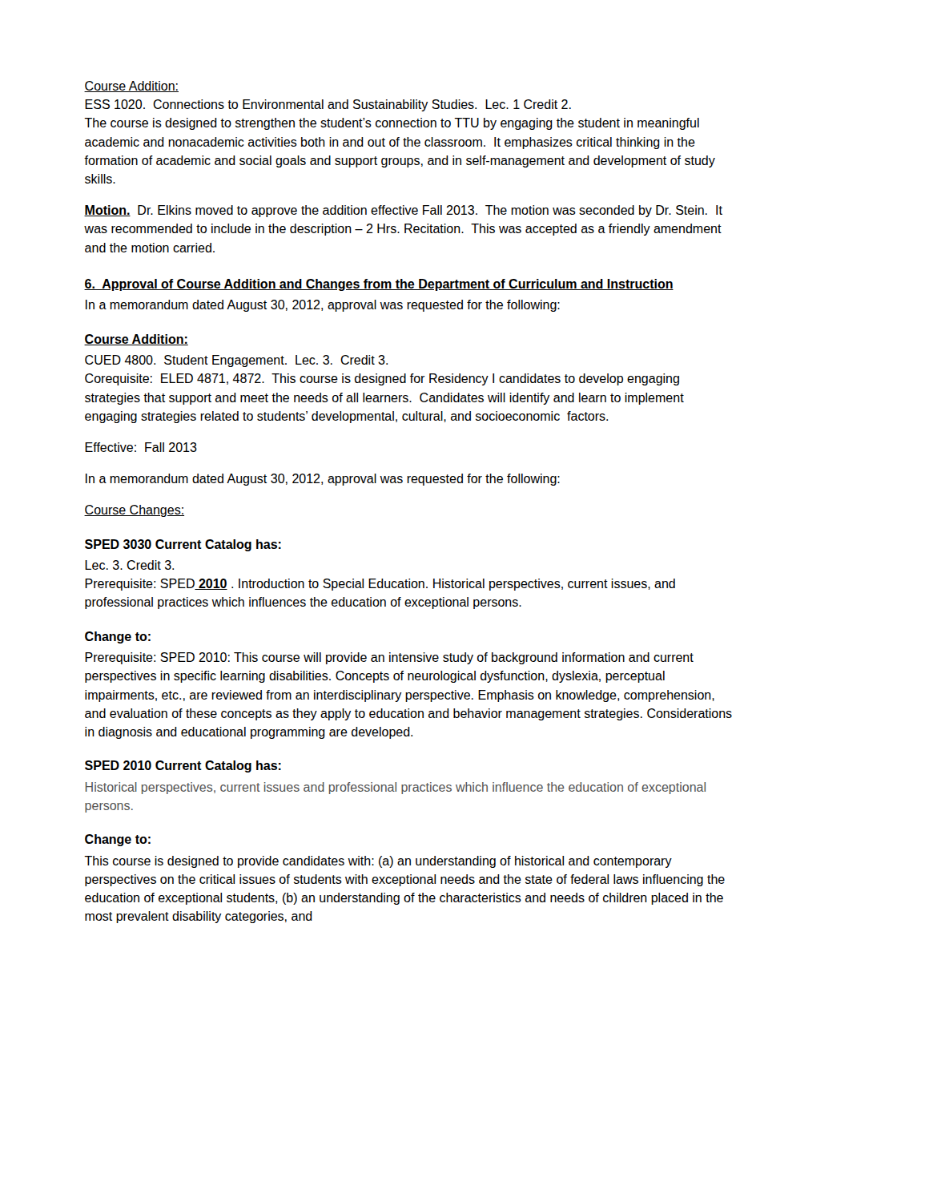Course Addition:
ESS 1020. Connections to Environmental and Sustainability Studies. Lec. 1 Credit 2.
The course is designed to strengthen the student’s connection to TTU by engaging the student in meaningful academic and nonacademic activities both in and out of the classroom. It emphasizes critical thinking in the formation of academic and social goals and support groups, and in self-management and development of study skills.
Motion. Dr. Elkins moved to approve the addition effective Fall 2013. The motion was seconded by Dr. Stein. It was recommended to include in the description – 2 Hrs. Recitation. This was accepted as a friendly amendment and the motion carried.
6. Approval of Course Addition and Changes from the Department of Curriculum and Instruction
In a memorandum dated August 30, 2012, approval was requested for the following:
Course Addition:
CUED 4800. Student Engagement. Lec. 3. Credit 3.
Corequisite: ELED 4871, 4872. This course is designed for Residency I candidates to develop engaging strategies that support and meet the needs of all learners. Candidates will identify and learn to implement engaging strategies related to students’ developmental, cultural, and socioeconomic factors.
Effective: Fall 2013
In a memorandum dated August 30, 2012, approval was requested for the following:
Course Changes:
SPED 3030 Current Catalog has:
Lec. 3. Credit 3.
Prerequisite: SPED 2010 . Introduction to Special Education. Historical perspectives, current issues, and professional practices which influences the education of exceptional persons.
Change to:
Prerequisite: SPED 2010: This course will provide an intensive study of background information and current perspectives in specific learning disabilities. Concepts of neurological dysfunction, dyslexia, perceptual impairments, etc., are reviewed from an interdisciplinary perspective. Emphasis on knowledge, comprehension, and evaluation of these concepts as they apply to education and behavior management strategies. Considerations in diagnosis and educational programming are developed.
SPED 2010 Current Catalog has:
Historical perspectives, current issues and professional practices which influence the education of exceptional persons.
Change to:
This course is designed to provide candidates with: (a) an understanding of historical and contemporary perspectives on the critical issues of students with exceptional needs and the state of federal laws influencing the education of exceptional students, (b) an understanding of the characteristics and needs of children placed in the most prevalent disability categories, and